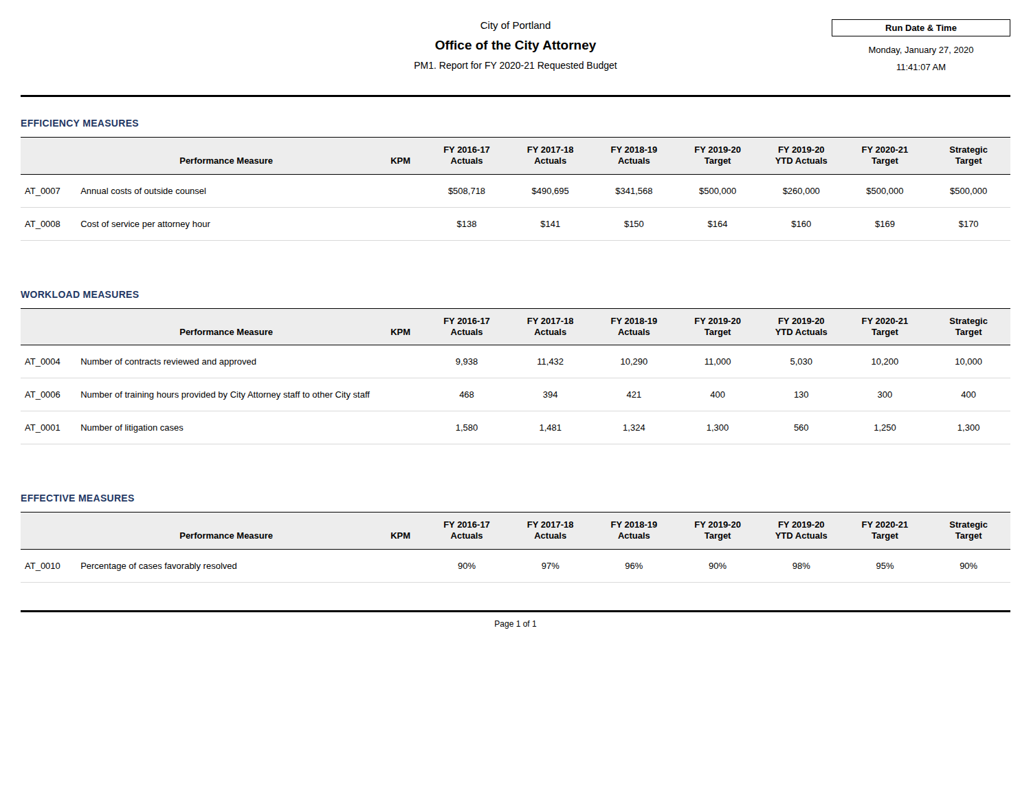City of Portland
Office of the City Attorney
PM1. Report for FY 2020-21 Requested Budget
Run Date & Time
Monday, January 27, 2020
11:41:07 AM
EFFICIENCY MEASURES
| | Performance Measure | KPM | FY 2016-17 Actuals | FY 2017-18 Actuals | FY 2018-19 Actuals | FY 2019-20 Target | FY 2019-20 YTD Actuals | FY 2020-21 Target | Strategic Target |
| --- | --- | --- | --- | --- | --- | --- | --- | --- | --- |
| AT_0007 | Annual costs of outside counsel | | $508,718 | $490,695 | $341,568 | $500,000 | $260,000 | $500,000 | $500,000 |
| AT_0008 | Cost of service per attorney hour | | $138 | $141 | $150 | $164 | $160 | $169 | $170 |
WORKLOAD MEASURES
| | Performance Measure | KPM | FY 2016-17 Actuals | FY 2017-18 Actuals | FY 2018-19 Actuals | FY 2019-20 Target | FY 2019-20 YTD Actuals | FY 2020-21 Target | Strategic Target |
| --- | --- | --- | --- | --- | --- | --- | --- | --- | --- |
| AT_0004 | Number of contracts reviewed and approved | | 9,938 | 11,432 | 10,290 | 11,000 | 5,030 | 10,200 | 10,000 |
| AT_0006 | Number of training hours provided by City Attorney staff to other City staff | | 468 | 394 | 421 | 400 | 130 | 300 | 400 |
| AT_0001 | Number of litigation cases | | 1,580 | 1,481 | 1,324 | 1,300 | 560 | 1,250 | 1,300 |
EFFECTIVE MEASURES
| | Performance Measure | KPM | FY 2016-17 Actuals | FY 2017-18 Actuals | FY 2018-19 Actuals | FY 2019-20 Target | FY 2019-20 YTD Actuals | FY 2020-21 Target | Strategic Target |
| --- | --- | --- | --- | --- | --- | --- | --- | --- | --- |
| AT_0010 | Percentage of cases favorably resolved | | 90% | 97% | 96% | 90% | 98% | 95% | 90% |
Page 1 of 1